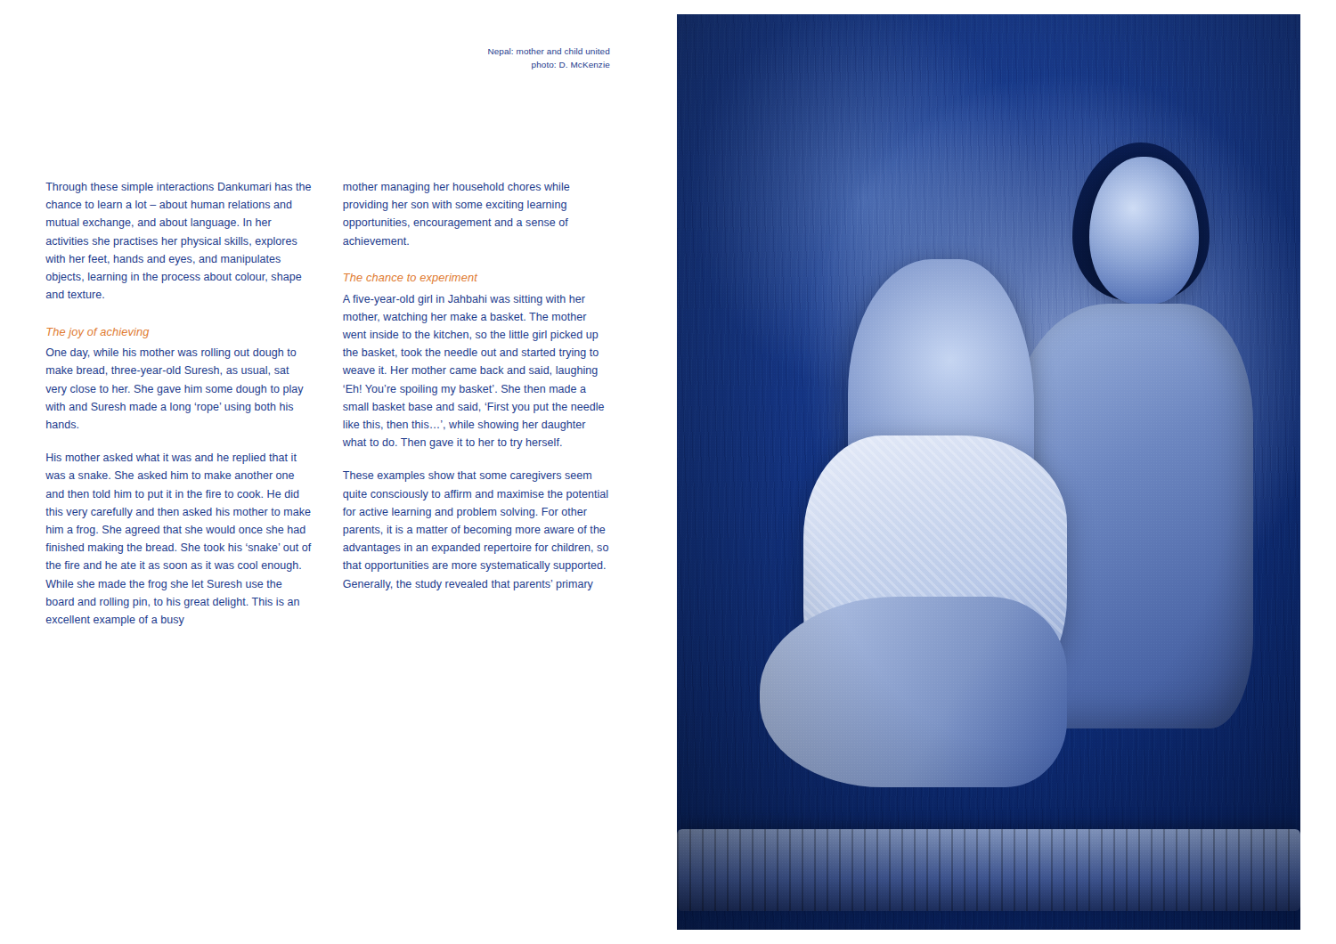Nepal: mother and child united
photo: D. McKenzie
Through these simple interactions Dankumari has the chance to learn a lot – about human relations and mutual exchange, and about language. In her activities she practises her physical skills, explores with her feet, hands and eyes, and manipulates objects, learning in the process about colour, shape and texture.
The joy of achieving
One day, while his mother was rolling out dough to make bread, three-year-old Suresh, as usual, sat very close to her. She gave him some dough to play with and Suresh made a long ‘rope’ using both his hands.
His mother asked what it was and he replied that it was a snake. She asked him to make another one and then told him to put it in the fire to cook. He did this very carefully and then asked his mother to make him a frog. She agreed that she would once she had finished making the bread. She took his ‘snake’ out of the fire and he ate it as soon as it was cool enough. While she made the frog she let Suresh use the board and rolling pin, to his great delight. This is an excellent example of a busy
mother managing her household chores while providing her son with some exciting learning opportunities, encouragement and a sense of achievement.
The chance to experiment
A five-year-old girl in Jahbahi was sitting with her mother, watching her make a basket. The mother went inside to the kitchen, so the little girl picked up the basket, took the needle out and started trying to weave it. Her mother came back and said, laughing ‘Eh! You’re spoiling my basket’. She then made a small basket base and said, ‘First you put the needle like this, then this…’, while showing her daughter what to do. Then gave it to her to try herself.
These examples show that some caregivers seem quite consciously to affirm and maximise the potential for active learning and problem solving. For other parents, it is a matter of becoming more aware of the advantages in an expanded repertoire for children, so that opportunities are more systematically supported. Generally, the study revealed that parents’ primary